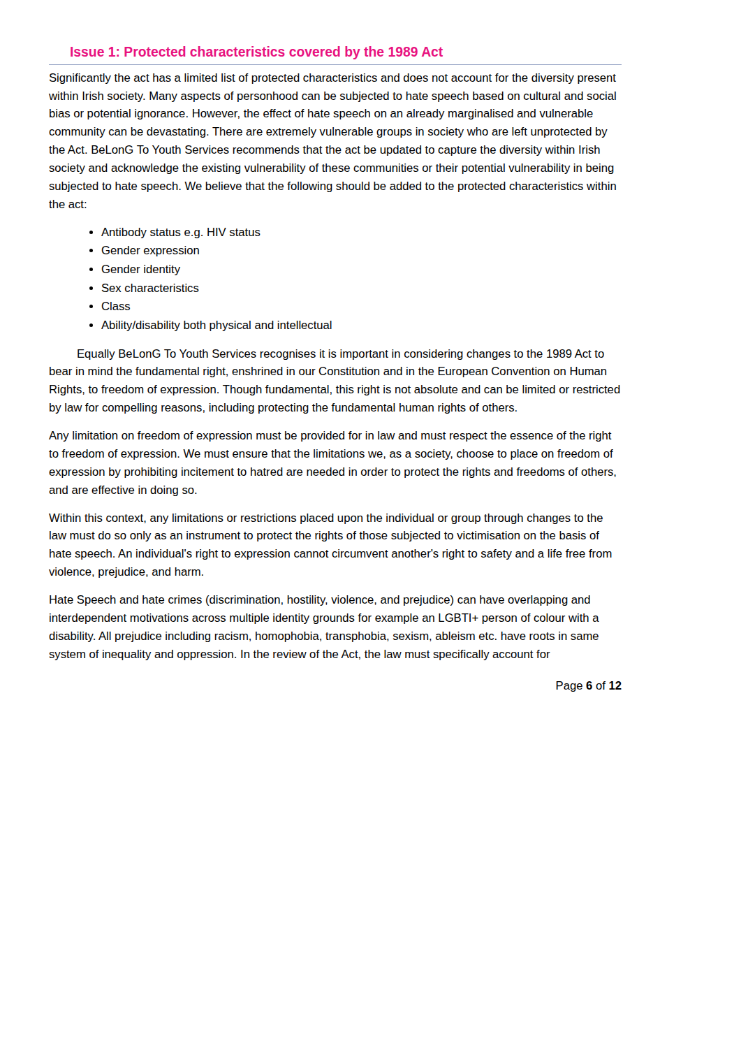Issue 1: Protected characteristics covered by the 1989 Act
Significantly the act has a limited list of protected characteristics and does not account for the diversity present within Irish society. Many aspects of personhood can be subjected to hate speech based on cultural and social bias or potential ignorance. However, the effect of hate speech on an already marginalised and vulnerable community can be devastating. There are extremely vulnerable groups in society who are left unprotected by the Act. BeLonG To Youth Services recommends that the act be updated to capture the diversity within Irish society and acknowledge the existing vulnerability of these communities or their potential vulnerability in being subjected to hate speech. We believe that the following should be added to the protected characteristics within the act:
Antibody status e.g. HIV status
Gender expression
Gender identity
Sex characteristics
Class
Ability/disability both physical and intellectual
Equally BeLonG To Youth Services recognises it is important in considering changes to the 1989 Act to bear in mind the fundamental right, enshrined in our Constitution and in the European Convention on Human Rights, to freedom of expression. Though fundamental, this right is not absolute and can be limited or restricted by law for compelling reasons, including protecting the fundamental human rights of others.
Any limitation on freedom of expression must be provided for in law and must respect the essence of the right to freedom of expression. We must ensure that the limitations we, as a society, choose to place on freedom of expression by prohibiting incitement to hatred are needed in order to protect the rights and freedoms of others, and are effective in doing so.
Within this context, any limitations or restrictions placed upon the individual or group through changes to the law must do so only as an instrument to protect the rights of those subjected to victimisation on the basis of hate speech. An individual's right to expression cannot circumvent another's right to safety and a life free from violence, prejudice, and harm.
Hate Speech and hate crimes (discrimination, hostility, violence, and prejudice) can have overlapping and interdependent motivations across multiple identity grounds for example an LGBTI+ person of colour with a disability. All prejudice including racism, homophobia, transphobia, sexism, ableism etc. have roots in same system of inequality and oppression. In the review of the Act, the law must specifically account for
Page 6 of 12